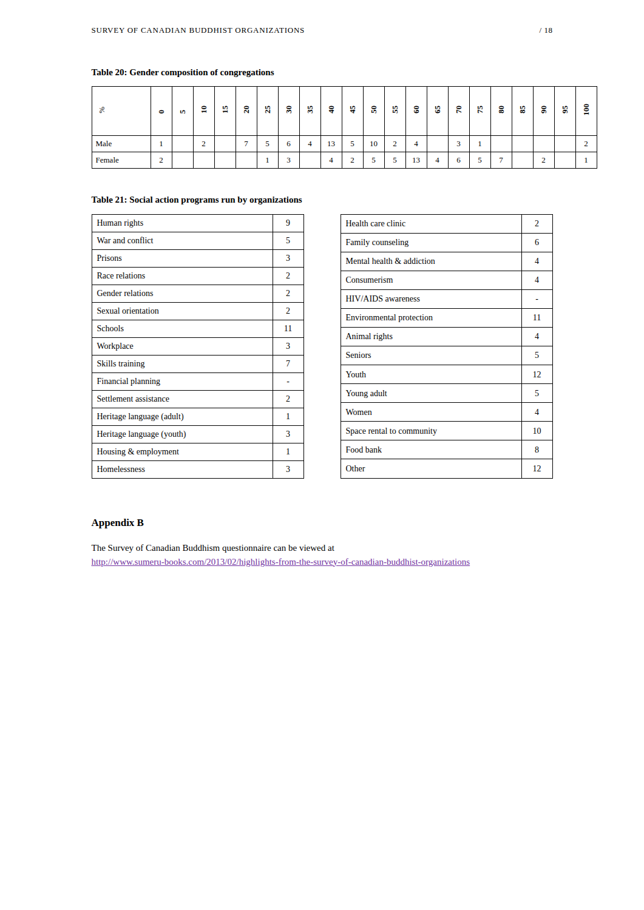Survey of Canadian Buddhist Organizations / 18
Table 20: Gender composition of congregations
| % | 0 | 5 | 10 | 15 | 20 | 25 | 30 | 35 | 40 | 45 | 50 | 55 | 60 | 65 | 70 | 75 | 80 | 85 | 90 | 95 | 100 |
| --- | --- | --- | --- | --- | --- | --- | --- | --- | --- | --- | --- | --- | --- | --- | --- | --- | --- | --- | --- | --- | --- |
| Male | 1 | | 2 | | 7 | 5 | 6 | 4 | 13 | 5 | 10 | 2 | 4 | | 3 | 1 | | | | | 2 |
| Female | 2 | | | | | 1 | 3 | | 4 | 2 | 5 | 5 | 13 | 4 | 6 | 5 | 7 | | 2 | | 1 |
Table 21: Social action programs run by organizations
| Human rights | 9 |
| War and conflict | 5 |
| Prisons | 3 |
| Race relations | 2 |
| Gender relations | 2 |
| Sexual orientation | 2 |
| Schools | 11 |
| Workplace | 3 |
| Skills training | 7 |
| Financial planning | - |
| Settlement assistance | 2 |
| Heritage language (adult) | 1 |
| Heritage language (youth) | 3 |
| Housing & employment | 1 |
| Homelessness | 3 |
| Health care clinic | 2 |
| Family counseling | 6 |
| Mental health & addiction | 4 |
| Consumerism | 4 |
| HIV/AIDS awareness | - |
| Environmental protection | 11 |
| Animal rights | 4 |
| Seniors | 5 |
| Youth | 12 |
| Young adult | 5 |
| Women | 4 |
| Space rental to community | 10 |
| Food bank | 8 |
| Other | 12 |
Appendix B
The Survey of Canadian Buddhism questionnaire can be viewed at
http://www.sumeru-books.com/2013/02/highlights-from-the-survey-of-canadian-buddhist-organizations